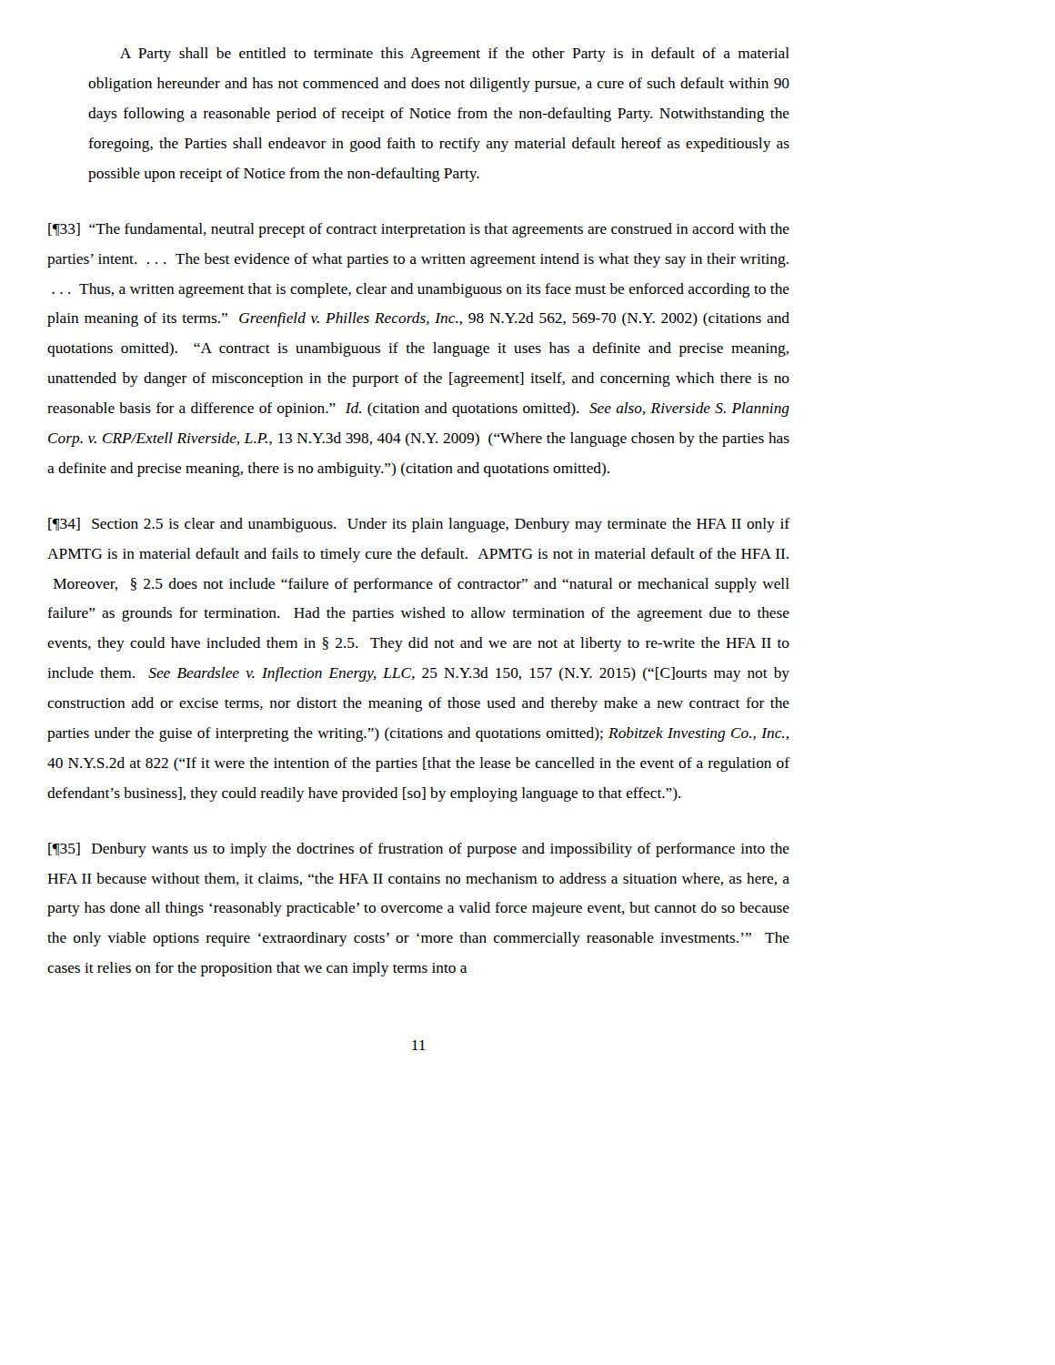A Party shall be entitled to terminate this Agreement if the other Party is in default of a material obligation hereunder and has not commenced and does not diligently pursue, a cure of such default within 90 days following a reasonable period of receipt of Notice from the non-defaulting Party. Notwithstanding the foregoing, the Parties shall endeavor in good faith to rectify any material default hereof as expeditiously as possible upon receipt of Notice from the non-defaulting Party.
[¶33] “The fundamental, neutral precept of contract interpretation is that agreements are construed in accord with the parties’ intent. . . . The best evidence of what parties to a written agreement intend is what they say in their writing. . . . Thus, a written agreement that is complete, clear and unambiguous on its face must be enforced according to the plain meaning of its terms.” Greenfield v. Philles Records, Inc., 98 N.Y.2d 562, 569-70 (N.Y. 2002) (citations and quotations omitted). “A contract is unambiguous if the language it uses has a definite and precise meaning, unattended by danger of misconception in the purport of the [agreement] itself, and concerning which there is no reasonable basis for a difference of opinion.” Id. (citation and quotations omitted). See also, Riverside S. Planning Corp. v. CRP/Extell Riverside, L.P., 13 N.Y.3d 398, 404 (N.Y. 2009) (“Where the language chosen by the parties has a definite and precise meaning, there is no ambiguity.”) (citation and quotations omitted).
[¶34] Section 2.5 is clear and unambiguous. Under its plain language, Denbury may terminate the HFA II only if APMTG is in material default and fails to timely cure the default. APMTG is not in material default of the HFA II. Moreover, § 2.5 does not include “failure of performance of contractor” and “natural or mechanical supply well failure” as grounds for termination. Had the parties wished to allow termination of the agreement due to these events, they could have included them in § 2.5. They did not and we are not at liberty to re-write the HFA II to include them. See Beardslee v. Inflection Energy, LLC, 25 N.Y.3d 150, 157 (N.Y. 2015) (“[C]ourts may not by construction add or excise terms, nor distort the meaning of those used and thereby make a new contract for the parties under the guise of interpreting the writing.”) (citations and quotations omitted); Robitzek Investing Co., Inc., 40 N.Y.S.2d at 822 (“If it were the intention of the parties [that the lease be cancelled in the event of a regulation of defendant’s business], they could readily have provided [so] by employing language to that effect.”).
[¶35] Denbury wants us to imply the doctrines of frustration of purpose and impossibility of performance into the HFA II because without them, it claims, “the HFA II contains no mechanism to address a situation where, as here, a party has done all things ‘reasonably practicable’ to overcome a valid force majeure event, but cannot do so because the only viable options require ‘extraordinary costs’ or ‘more than commercially reasonable investments.’” The cases it relies on for the proposition that we can imply terms into a
11